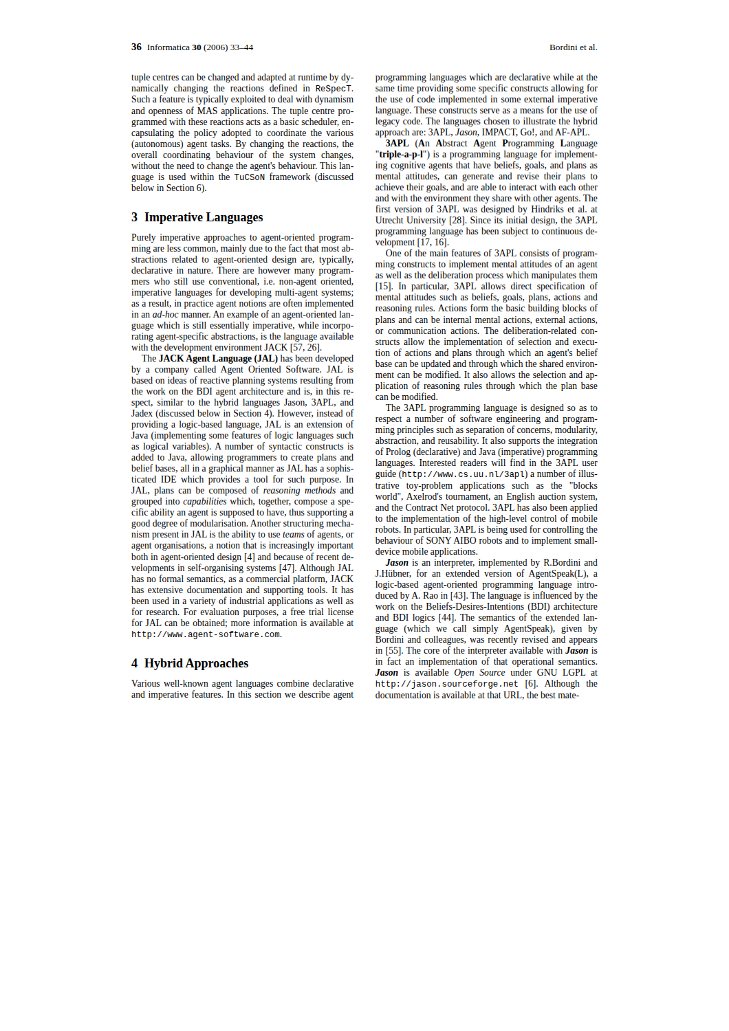36 Informatica 30 (2006) 33–44
Bordini et al.
tuple centres can be changed and adapted at runtime by dynamically changing the reactions defined in ReSpecT. Such a feature is typically exploited to deal with dynamism and openness of MAS applications. The tuple centre programmed with these reactions acts as a basic scheduler, encapsulating the policy adopted to coordinate the various (autonomous) agent tasks. By changing the reactions, the overall coordinating behaviour of the system changes, without the need to change the agent's behaviour. This language is used within the TuCSoN framework (discussed below in Section 6).
3 Imperative Languages
Purely imperative approaches to agent-oriented programming are less common, mainly due to the fact that most abstractions related to agent-oriented design are, typically, declarative in nature. There are however many programmers who still use conventional, i.e. non-agent oriented, imperative languages for developing multi-agent systems; as a result, in practice agent notions are often implemented in an ad-hoc manner. An example of an agent-oriented language which is still essentially imperative, while incorporating agent-specific abstractions, is the language available with the development environment JACK [57, 26].
The JACK Agent Language (JAL) has been developed by a company called Agent Oriented Software. JAL is based on ideas of reactive planning systems resulting from the work on the BDI agent architecture and is, in this respect, similar to the hybrid languages Jason, 3APL, and Jadex (discussed below in Section 4). However, instead of providing a logic-based language, JAL is an extension of Java (implementing some features of logic languages such as logical variables). A number of syntactic constructs is added to Java, allowing programmers to create plans and belief bases, all in a graphical manner as JAL has a sophisticated IDE which provides a tool for such purpose. In JAL, plans can be composed of reasoning methods and grouped into capabilities which, together, compose a specific ability an agent is supposed to have, thus supporting a good degree of modularisation. Another structuring mechanism present in JAL is the ability to use teams of agents, or agent organisations, a notion that is increasingly important both in agent-oriented design [4] and because of recent developments in self-organising systems [47]. Although JAL has no formal semantics, as a commercial platform, JACK has extensive documentation and supporting tools. It has been used in a variety of industrial applications as well as for research. For evaluation purposes, a free trial license for JAL can be obtained; more information is available at http://www.agent-software.com.
4 Hybrid Approaches
Various well-known agent languages combine declarative and imperative features. In this section we describe agent programming languages which are declarative while at the same time providing some specific constructs allowing for the use of code implemented in some external imperative language. These constructs serve as a means for the use of legacy code. The languages chosen to illustrate the hybrid approach are: 3APL, Jason, IMPACT, Go!, and AF-APL.
3APL (An Abstract Agent Programming Language "triple-a-p-l") is a programming language for implementing cognitive agents that have beliefs, goals, and plans as mental attitudes, can generate and revise their plans to achieve their goals, and are able to interact with each other and with the environment they share with other agents. The first version of 3APL was designed by Hindriks et al. at Utrecht University [28]. Since its initial design, the 3APL programming language has been subject to continuous development [17, 16].
One of the main features of 3APL consists of programming constructs to implement mental attitudes of an agent as well as the deliberation process which manipulates them [15]. In particular, 3APL allows direct specification of mental attitudes such as beliefs, goals, plans, actions and reasoning rules. Actions form the basic building blocks of plans and can be internal mental actions, external actions, or communication actions. The deliberation-related constructs allow the implementation of selection and execution of actions and plans through which an agent's belief base can be updated and through which the shared environment can be modified. It also allows the selection and application of reasoning rules through which the plan base can be modified.
The 3APL programming language is designed so as to respect a number of software engineering and programming principles such as separation of concerns, modularity, abstraction, and reusability. It also supports the integration of Prolog (declarative) and Java (imperative) programming languages. Interested readers will find in the 3APL user guide (http://www.cs.uu.nl/3apl) a number of illustrative toy-problem applications such as the "blocks world", Axelrod's tournament, an English auction system, and the Contract Net protocol. 3APL has also been applied to the implementation of the high-level control of mobile robots. In particular, 3APL is being used for controlling the behaviour of SONY AIBO robots and to implement small-device mobile applications.
Jason is an interpreter, implemented by R.Bordini and J.Hübner, for an extended version of AgentSpeak(L), a logic-based agent-oriented programming language introduced by A. Rao in [43]. The language is influenced by the work on the Beliefs-Desires-Intentions (BDI) architecture and BDI logics [44]. The semantics of the extended language (which we call simply AgentSpeak), given by Bordini and colleagues, was recently revised and appears in [55]. The core of the interpreter available with Jason is in fact an implementation of that operational semantics. Jason is available Open Source under GNU LGPL at http://jason.sourceforge.net [6]. Although the documentation is available at that URL, the best mate-